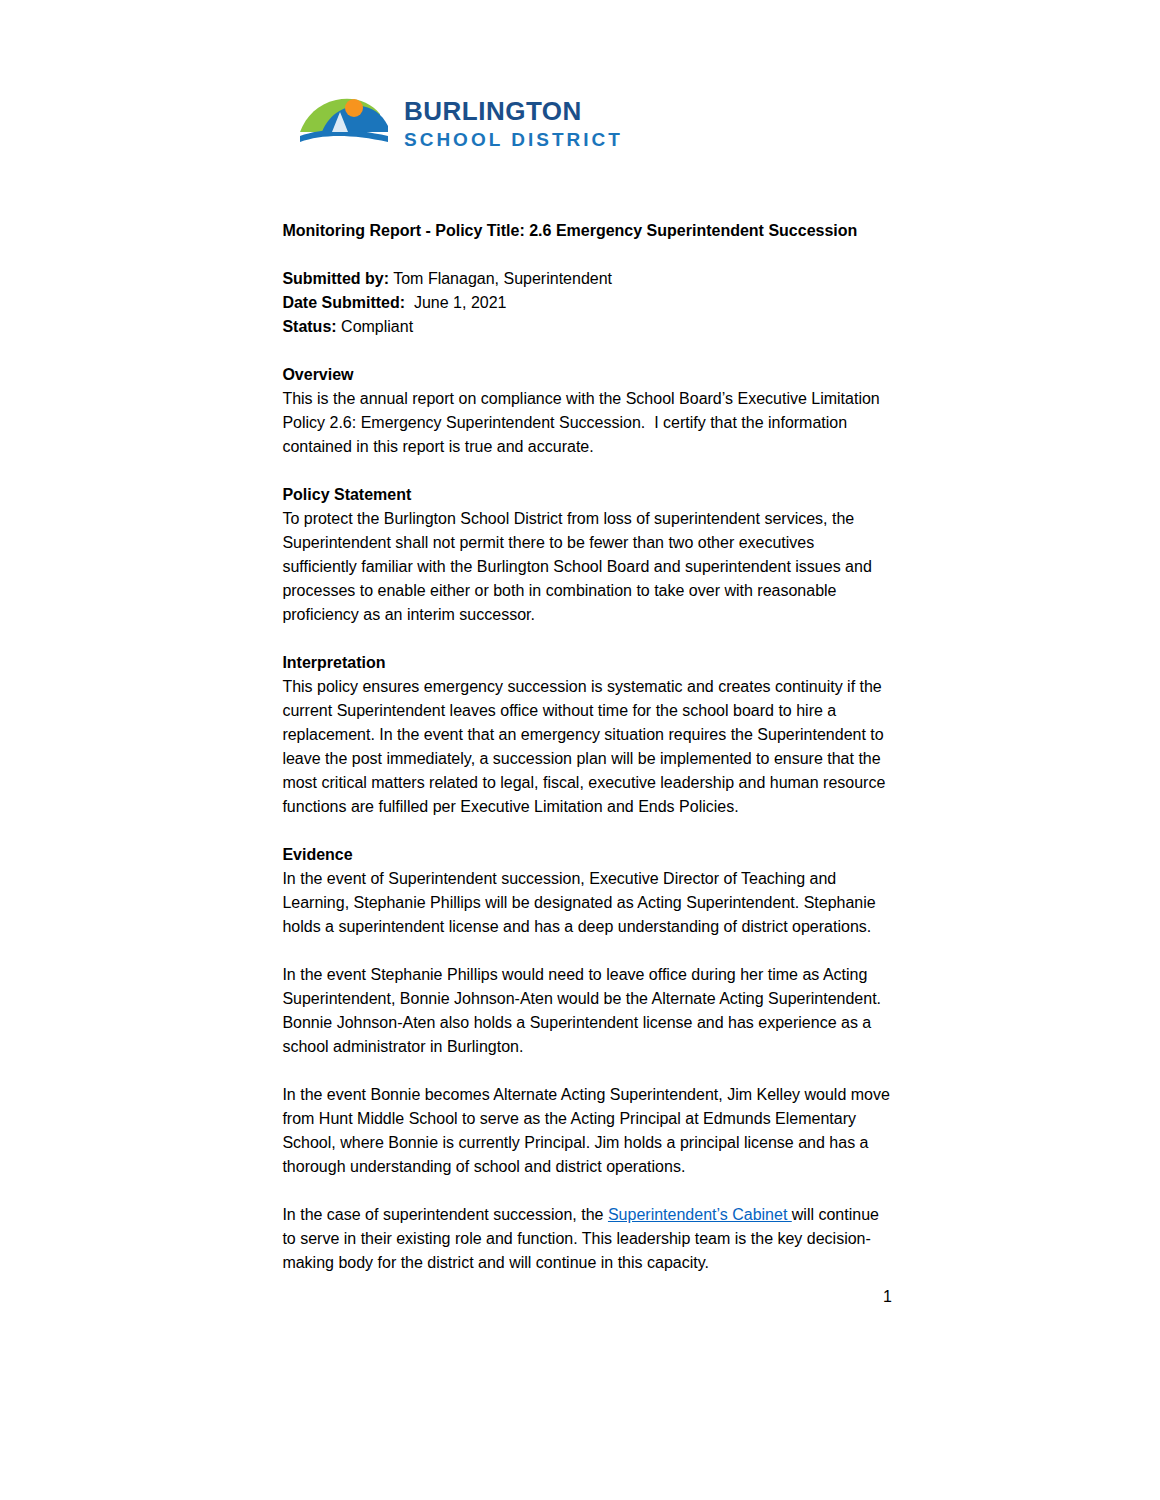BURLINGTON SCHOOL DISTRICT
Monitoring Report - Policy Title: 2.6 Emergency Superintendent Succession
Submitted by: Tom Flanagan, Superintendent
Date Submitted: June 1, 2021
Status: Compliant
Overview
This is the annual report on compliance with the School Board’s Executive Limitation Policy 2.6: Emergency Superintendent Succession. I certify that the information contained in this report is true and accurate.
Policy Statement
To protect the Burlington School District from loss of superintendent services, the Superintendent shall not permit there to be fewer than two other executives sufficiently familiar with the Burlington School Board and superintendent issues and processes to enable either or both in combination to take over with reasonable proficiency as an interim successor.
Interpretation
This policy ensures emergency succession is systematic and creates continuity if the current Superintendent leaves office without time for the school board to hire a replacement. In the event that an emergency situation requires the Superintendent to leave the post immediately, a succession plan will be implemented to ensure that the most critical matters related to legal, fiscal, executive leadership and human resource functions are fulfilled per Executive Limitation and Ends Policies.
Evidence
In the event of Superintendent succession, Executive Director of Teaching and Learning, Stephanie Phillips will be designated as Acting Superintendent. Stephanie holds a superintendent license and has a deep understanding of district operations.
In the event Stephanie Phillips would need to leave office during her time as Acting Superintendent, Bonnie Johnson-Aten would be the Alternate Acting Superintendent. Bonnie Johnson-Aten also holds a Superintendent license and has experience as a school administrator in Burlington.
In the event Bonnie becomes Alternate Acting Superintendent, Jim Kelley would move from Hunt Middle School to serve as the Acting Principal at Edmunds Elementary School, where Bonnie is currently Principal. Jim holds a principal license and has a thorough understanding of school and district operations.
In the case of superintendent succession, the Superintendent’s Cabinet will continue to serve in their existing role and function. This leadership team is the key decision-making body for the district and will continue in this capacity.
1